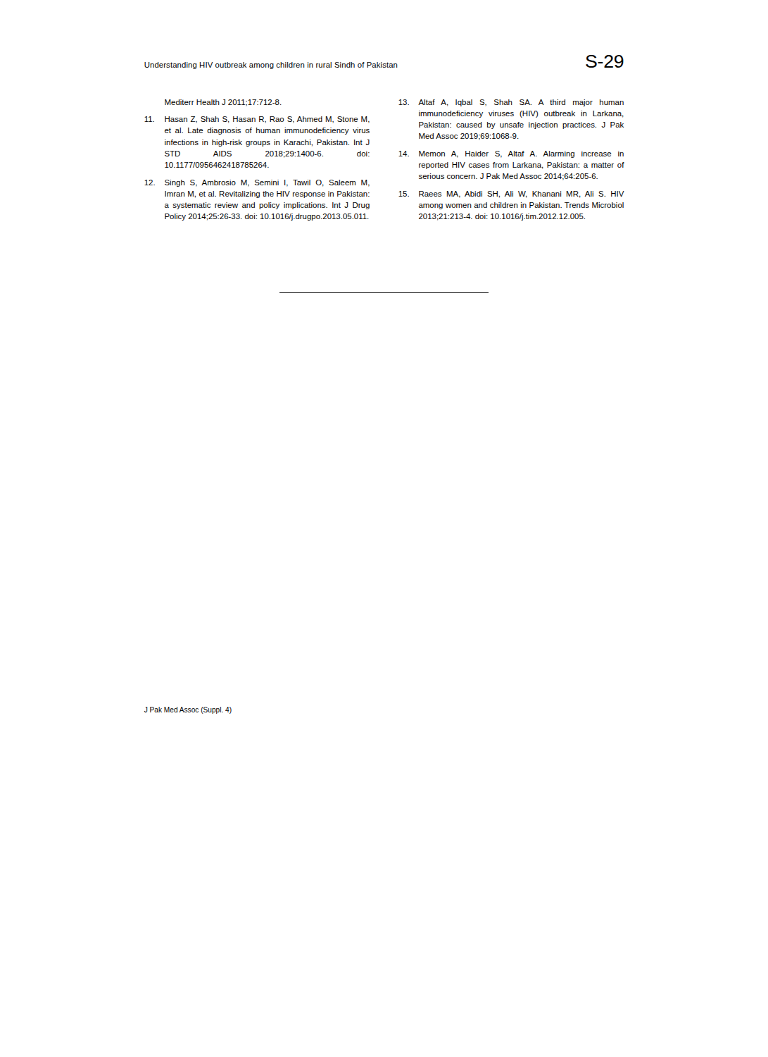Understanding HIV outbreak among children in rural Sindh of Pakistan
S-29
Mediterr Health J 2011;17:712-8.
11. Hasan Z, Shah S, Hasan R, Rao S, Ahmed M, Stone M, et al. Late diagnosis of human immunodeficiency virus infections in high-risk groups in Karachi, Pakistan. Int J STD AIDS 2018;29:1400-6. doi: 10.1177/0956462418785264.
12. Singh S, Ambrosio M, Semini I, Tawil O, Saleem M, Imran M, et al. Revitalizing the HIV response in Pakistan: a systematic review and policy implications. Int J Drug Policy 2014;25:26-33. doi: 10.1016/j.drugpo.2013.05.011.
13. Altaf A, Iqbal S, Shah SA. A third major human immunodeficiency viruses (HIV) outbreak in Larkana, Pakistan: caused by unsafe injection practices. J Pak Med Assoc 2019;69:1068-9.
14. Memon A, Haider S, Altaf A. Alarming increase in reported HIV cases from Larkana, Pakistan: a matter of serious concern. J Pak Med Assoc 2014;64:205-6.
15. Raees MA, Abidi SH, Ali W, Khanani MR, Ali S. HIV among women and children in Pakistan. Trends Microbiol 2013;21:213-4. doi: 10.1016/j.tim.2012.12.005.
J Pak Med Assoc (Suppl. 4)